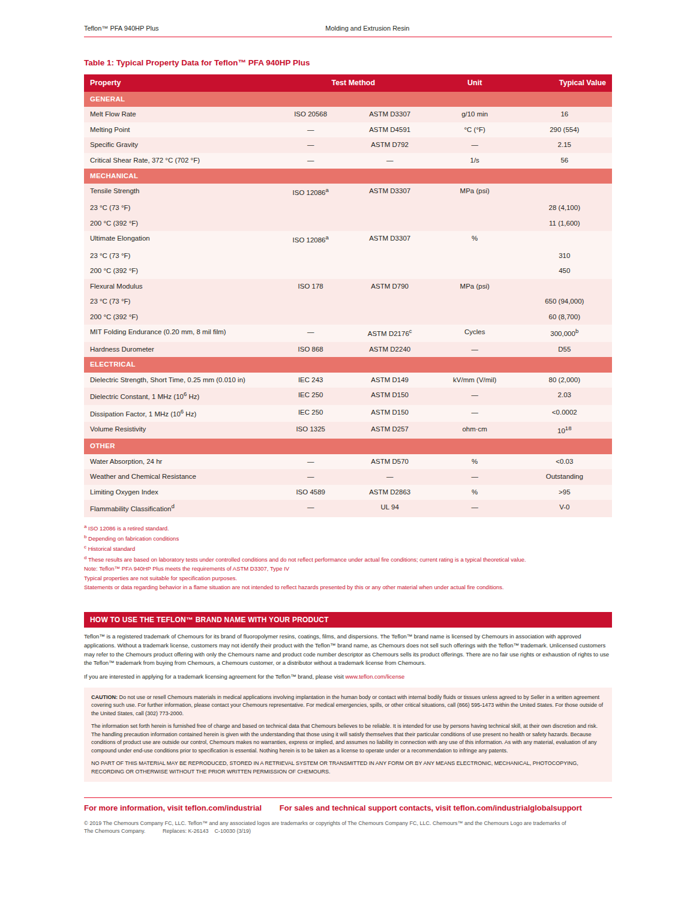Teflon™ PFA 940HP Plus
Molding and Extrusion Resin
Table 1: Typical Property Data for Teflon™ PFA 940HP Plus
| Property | Test Method | Unit | Typical Value |
| --- | --- | --- | --- |
| GENERAL |
| Melt Flow Rate | ISO 20568 | ASTM D3307 | g/10 min | 16 |
| Melting Point | — | ASTM D4591 | °C (°F) | 290 (554) |
| Specific Gravity | — | ASTM D792 | — | 2.15 |
| Critical Shear Rate, 372 °C (702 °F) | — | — | 1/s | 56 |
| MECHANICAL |
| Tensile Strength | ISO 12086 a | ASTM D3307 | MPa (psi) | |
| 23 °C (73 °F) | | | | 28 (4,100) |
| 200 °C (392 °F) | | | | 11 (1,600) |
| Ultimate Elongation | ISO 12086 a | ASTM D3307 | % | |
| 23 °C (73 °F) | | | | 310 |
| 200 °C (392 °F) | | | | 450 |
| Flexural Modulus | ISO 178 | ASTM D790 | MPa (psi) | |
| 23 °C (73 °F) | | | | 650 (94,000) |
| 200 °C (392 °F) | | | | 60 (8,700) |
| MIT Folding Endurance (0.20 mm, 8 mil film) | — | ASTM D2176 c | Cycles | 300,000 b |
| Hardness Durometer | ISO 868 | ASTM D2240 | — | D55 |
| ELECTRICAL |
| Dielectric Strength, Short Time, 0.25 mm (0.010 in) | IEC 243 | ASTM D149 | kV/mm (V/mil) | 80 (2,000) |
| Dielectric Constant, 1 MHz (10 6 Hz) | IEC 250 | ASTM D150 | — | 2.03 |
| Dissipation Factor, 1 MHz (10 6 Hz) | IEC 250 | ASTM D150 | — | <0.0002 |
| Volume Resistivity | ISO 1325 | ASTM D257 | ohm·cm | 10 18 |
| OTHER |
| Water Absorption, 24 hr | — | ASTM D570 | % | <0.03 |
| Weather and Chemical Resistance | — | — | — | Outstanding |
| Limiting Oxygen Index | ISO 4589 | ASTM D2863 | % | >95 |
| Flammability Classification d | — | UL 94 | — | V-0 |
a ISO 12086 is a retired standard.
b Depending on fabrication conditions
c Historical standard
d These results are based on laboratory tests under controlled conditions and do not reflect performance under actual fire conditions; current rating is a typical theoretical value.
Note: Teflon™ PFA 940HP Plus meets the requirements of ASTM D3307, Type IV
Typical properties are not suitable for specification purposes.
Statements or data regarding behavior in a flame situation are not intended to reflect hazards presented by this or any other material when under actual fire conditions.
HOW TO USE THE TEFLON™ BRAND NAME WITH YOUR PRODUCT
Teflon™ is a registered trademark of Chemours for its brand of fluoropolymer resins, coatings, films, and dispersions. The Teflon™ brand name is licensed by Chemours in association with approved applications. Without a trademark license, customers may not identify their product with the Teflon™ brand name, as Chemours does not sell such offerings with the Teflon™ trademark. Unlicensed customers may refer to the Chemours product offering with only the Chemours name and product code number descriptor as Chemours sells its product offerings. There are no fair use rights or exhaustion of rights to use the Teflon™ trademark from buying from Chemours, a Chemours customer, or a distributor without a trademark license from Chemours.
If you are interested in applying for a trademark licensing agreement for the Teflon™ brand, please visit www.teflon.com/license
CAUTION: Do not use or resell Chemours materials in medical applications involving implantation in the human body or contact with internal bodily fluids or tissues unless agreed to by Seller in a written agreement covering such use. For further information, please contact your Chemours representative. For medical emergencies, spills, or other critical situations, call (866) 595-1473 within the United States. For those outside of the United States, call (302) 773-2000.
The information set forth herein is furnished free of charge and based on technical data that Chemours believes to be reliable. It is intended for use by persons having technical skill, at their own discretion and risk. The handling precaution information contained herein is given with the understanding that those using it will satisfy themselves that their particular conditions of use present no health or safety hazards. Because conditions of product use are outside our control, Chemours makes no warranties, express or implied, and assumes no liability in connection with any use of this information. As with any material, evaluation of any compound under end-use conditions prior to specification is essential. Nothing herein is to be taken as a license to operate under or a recommendation to infringe any patents.
No part of this material may be reproduced, stored in a retrieval system or transmitted in any form or by any means electronic, mechanical, photocopying, recording or otherwise without the prior written permission of Chemours.
For more information, visit teflon.com/industrial For sales and technical support contacts, visit teflon.com/industrialglobalsupport
© 2019 The Chemours Company FC, LLC. Teflon™ and any associated logos are trademarks or copyrights of The Chemours Company FC, LLC. Chemours™ and the Chemours Logo are trademarks of
The Chemours Company. Replaces: K-26143 C-10030 (3/19)